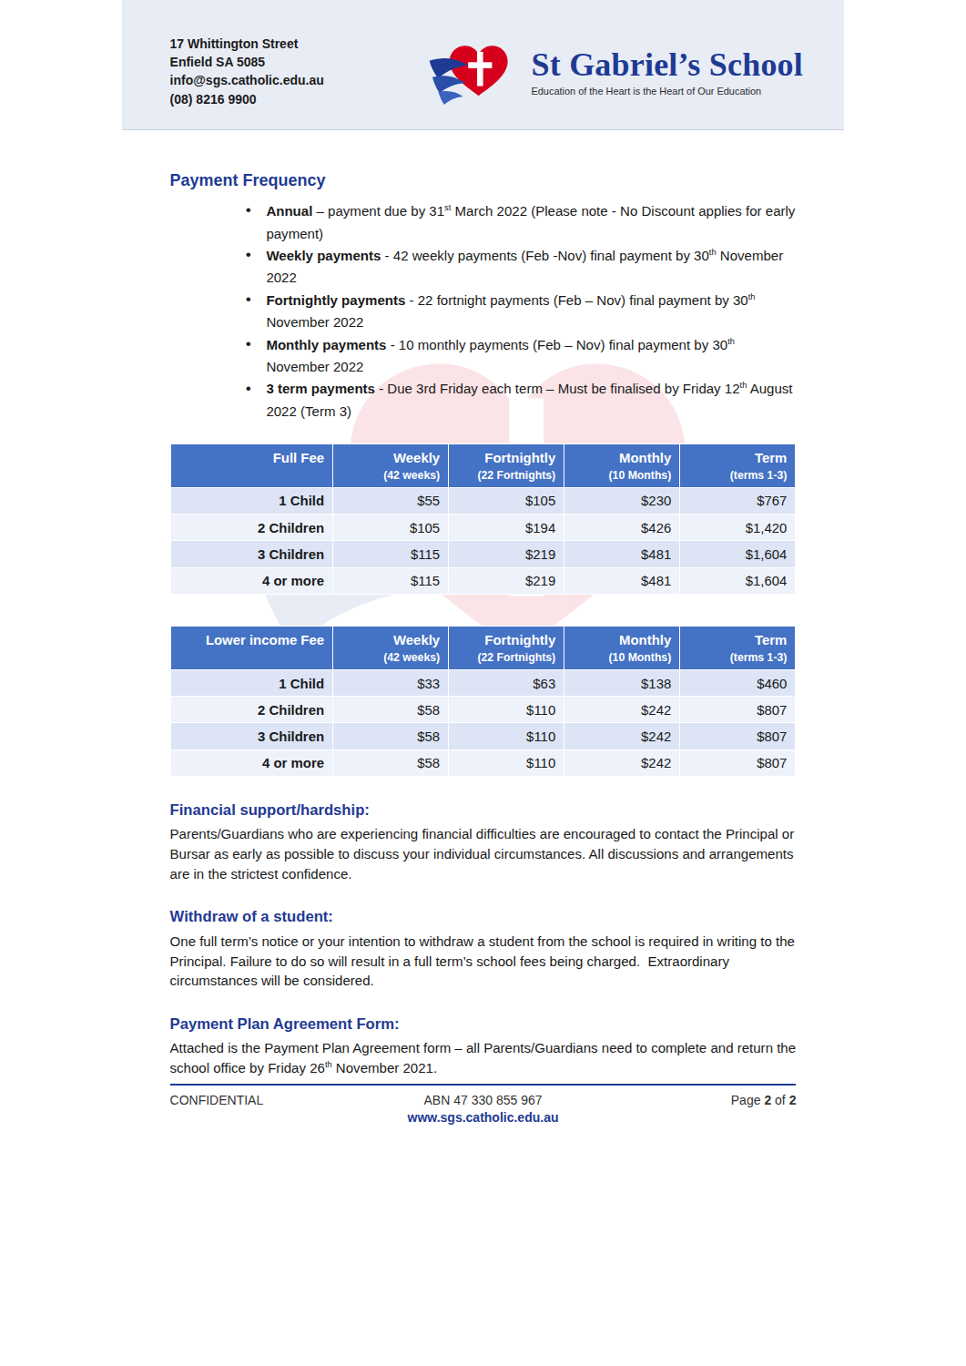17 Whittington Street
Enfield SA 5085
info@sgs.catholic.edu.au
(08) 8216 9900
St Gabriel’s School
Education of the Heart is the Heart of Our Education
Payment Frequency
Annual – payment due by 31st March 2022 (Please note - No Discount applies for early payment)
Weekly payments - 42 weekly payments (Feb -Nov) final payment by 30th November 2022
Fortnightly payments - 22 fortnight payments (Feb – Nov) final payment by 30th November 2022
Monthly payments - 10 monthly payments (Feb – Nov) final payment by 30th November 2022
3 term payments - Due 3rd Friday each term – Must be finalised by Friday 12th August 2022 (Term 3)
| Full Fee | Weekly (42 weeks) | Fortnightly (22 Fortnights) | Monthly (10 Months) | Term (terms 1-3) |
| --- | --- | --- | --- | --- |
| 1 Child | $55 | $105 | $230 | $767 |
| 2 Children | $105 | $194 | $426 | $1,420 |
| 3 Children | $115 | $219 | $481 | $1,604 |
| 4 or more | $115 | $219 | $481 | $1,604 |
| Lower income Fee | Weekly (42 weeks) | Fortnightly (22 Fortnights) | Monthly (10 Months) | Term (terms 1-3) |
| --- | --- | --- | --- | --- |
| 1 Child | $33 | $63 | $138 | $460 |
| 2 Children | $58 | $110 | $242 | $807 |
| 3 Children | $58 | $110 | $242 | $807 |
| 4 or more | $58 | $110 | $242 | $807 |
Financial support/hardship:
Parents/Guardians who are experiencing financial difficulties are encouraged to contact the Principal or Bursar as early as possible to discuss your individual circumstances. All discussions and arrangements are in the strictest confidence.
Withdraw of a student:
One full term’s notice or your intention to withdraw a student from the school is required in writing to the Principal. Failure to do so will result in a full term’s school fees being charged. Extraordinary circumstances will be considered.
Payment Plan Agreement Form:
Attached is the Payment Plan Agreement form – all Parents/Guardians need to complete and return the school office by Friday 26th November 2021.
CONFIDENTIAL
ABN 47 330 855 967 www.sgs.catholic.edu.au
Page 2 of 2